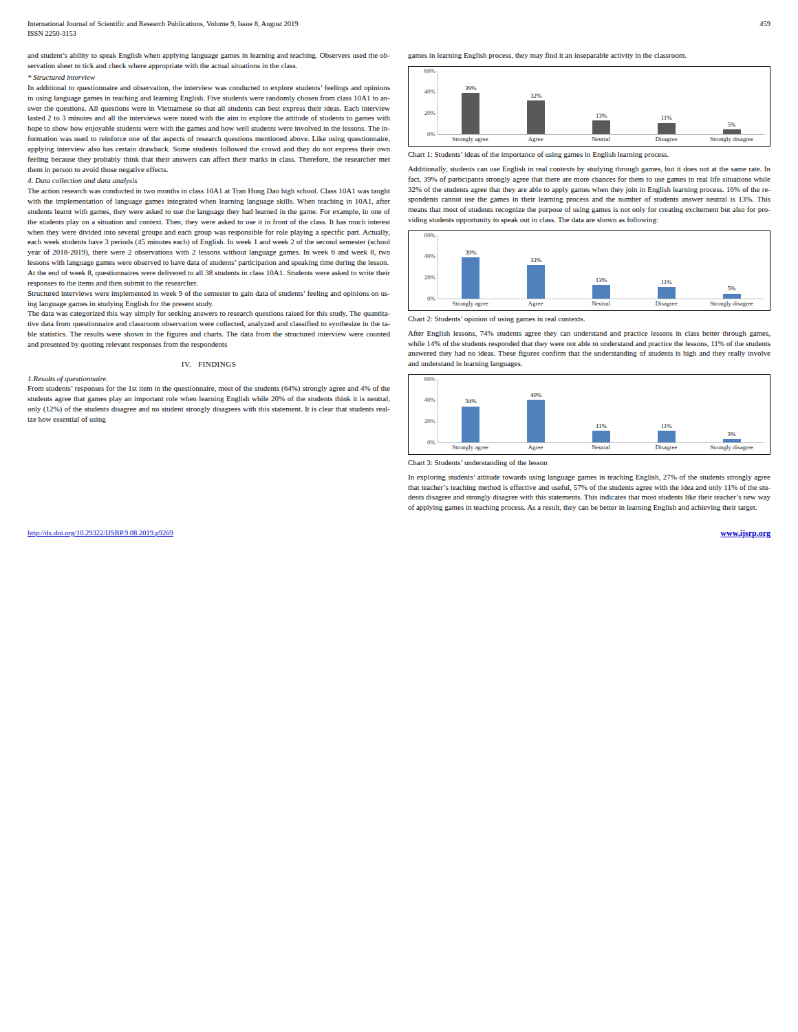International Journal of Scientific and Research Publications, Volume 9, Issue 8, August 2019
ISSN 2250-3153
459
and student’s ability to speak English when applying language games in learning and teaching. Observers used the observation sheet to tick and check where appropriate with the actual situations in the class.
* Structured interview
In additional to questionnaire and observation, the interview was conducted to explore students’ feelings and opinions in using language games in teaching and learning English. Five students were randomly chosen from class 10A1 to answer the questions. All questions were in Vietnamese so that all students can best express their ideas. Each interview lasted 2 to 3 minutes and all the interviews were noted with the aim to explore the attitude of students to games with hope to show how enjoyable students were with the games and how well students were involved in the lessons. The information was used to reinforce one of the aspects of research questions mentioned above. Like using questionnaire, applying interview also has certain drawback. Some students followed the crowd and they do not express their own feeling because they probably think that their answers can affect their marks in class. Therefore, the researcher met them in person to avoid those negative effects.
4. Data collection and data analysis
The action research was conducted in two months in class 10A1 at Tran Hung Dao high school. Class 10A1 was taught with the implementation of language games integrated when learning language skills. When teaching in 10A1, after students learnt with games, they were asked to use the language they had learned in the game. For example, in one of the students play on a situation and context. Then, they were asked to use it in front of the class. It has much interest when they were divided into several groups and each group was responsible for role playing a specific part. Actually, each week students have 3 periods (45 minutes each) of English. In week 1 and week 2 of the second semester (school year of 2018-2019), there were 2 observations with 2 lessons without language games. In week 6 and week 8, two lessons with language games were observed to have data of students’ participation and speaking time during the lesson.
At the end of week 8, questionnaires were delivered to all 38 students in class 10A1. Students were asked to write their responses to the items and then submit to the researcher.
Structured interviews were implemented in week 9 of the semester to gain data of students’ feeling and opinions on using language games in studying English for the present study.
The data was categorized this way simply for seeking answers to research questions raised for this study. The quantitative data from questionnaire and classroom observation were collected, analyzed and classified to synthesize in the table statistics. The results were shown in the figures and charts. The data from the structured interview were counted and presented by quoting relevant responses from the respondents
IV. FINDINGS
1.Results of questionnaire.
From students’ responses for the 1st item in the questionnaire, most of the students (64%) strongly agree and 4% of the students agree that games play an important role when learning English while 20% of the students think it is neutral, only (12%) of the students disagree and no student strongly disagrees with this statement. It is clear that students realize how essential of using
games in learning English process, they may find it an inseparable activity in the classroom.
60% 40% 20% 0%
39%
32%
13%
11%
5%
Strongly agree
Agree
Neutral
Disagree
Strongly disagree
Chart 1: Students’ ideas of the importance of using games in English learning process.
Additionally, students can use English in real contexts by studying through games, but it does not at the same rate. In fact, 39% of participants strongly agree that there are more chances for them to use games in real life situations while 32% of the students agree that they are able to apply games when they join in English learning process. 16% of the respondents cannot use the games in their learning process and the number of students answer neutral is 13%. This means that most of students recognize the purpose of using games is not only for creating excitement but also for providing students opportunity to speak out in class. The data are shown as following:
60% 40% 20% 0%
39%
32%
13%
11%
5%
Strongly agree
Agree
Neutral
Disagree
Strongly disagree
Chart 2: Students’ opinion of using games in real contexts.
After English lessons, 74% students agree they can understand and practice lessons in class better through games, while 14% of the students responded that they were not able to understand and practice the lessons, 11% of the students answered they had no ideas. These figures confirm that the understanding of students is high and they really involve and understand in learning languages.
60% 40% 20% 0%
34%
40%
11%
11%
3%
Strongly agree
Agree
Neutral
Disagree
Strongly disagree
Chart 3: Students’ understanding of the lesson
In exploring students’ attitude towards using language games in teaching English, 27% of the students strongly agree that teacher’s teaching method is effective and useful, 57% of the students agree with the idea and only 11% of the students disagree and strongly disagree with this statements. This indicates that most students like their teacher’s new way of applying games in teaching process. As a result, they can be better in learning English and achieving their target.
http://dx.doi.org/10.29322/IJSRP.9.08.2019.p9269
www.ijsrp.org